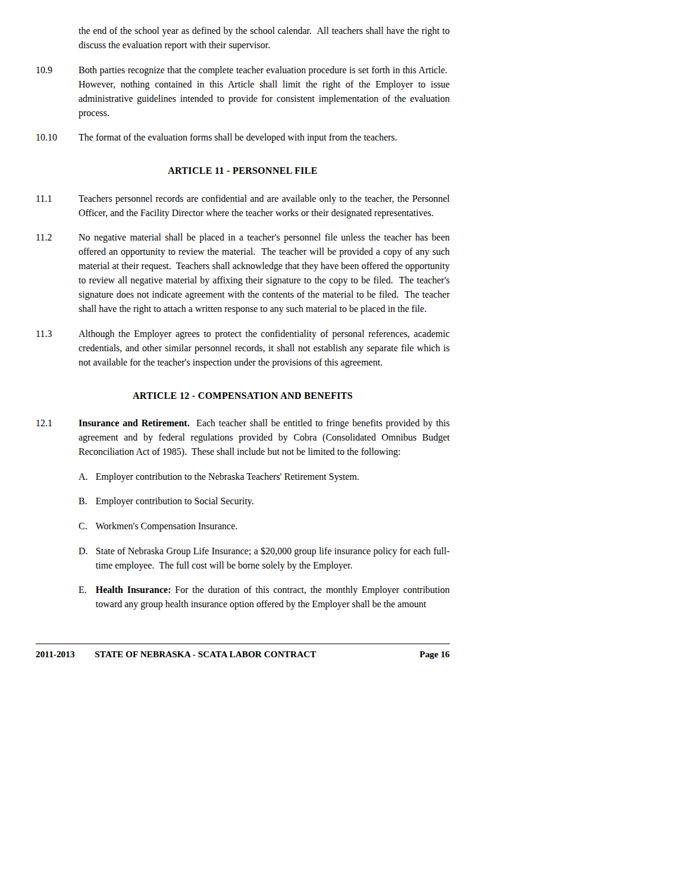the end of the school year as defined by the school calendar. All teachers shall have the right to discuss the evaluation report with their supervisor.
10.9
Both parties recognize that the complete teacher evaluation procedure is set forth in this Article. However, nothing contained in this Article shall limit the right of the Employer to issue administrative guidelines intended to provide for consistent implementation of the evaluation process.
10.10
The format of the evaluation forms shall be developed with input from the teachers.
ARTICLE 11 - PERSONNEL FILE
11.1
Teachers personnel records are confidential and are available only to the teacher, the Personnel Officer, and the Facility Director where the teacher works or their designated representatives.
11.2
No negative material shall be placed in a teacher's personnel file unless the teacher has been offered an opportunity to review the material. The teacher will be provided a copy of any such material at their request. Teachers shall acknowledge that they have been offered the opportunity to review all negative material by affixing their signature to the copy to be filed. The teacher's signature does not indicate agreement with the contents of the material to be filed. The teacher shall have the right to attach a written response to any such material to be placed in the file.
11.3
Although the Employer agrees to protect the confidentiality of personal references, academic credentials, and other similar personnel records, it shall not establish any separate file which is not available for the teacher's inspection under the provisions of this agreement.
ARTICLE 12 - COMPENSATION AND BENEFITS
12.1
Insurance and Retirement. Each teacher shall be entitled to fringe benefits provided by this agreement and by federal regulations provided by Cobra (Consolidated Omnibus Budget Reconciliation Act of 1985). These shall include but not be limited to the following:
A.
Employer contribution to the Nebraska Teachers' Retirement System.
B.
Employer contribution to Social Security.
C.
Workmen's Compensation Insurance.
D.
State of Nebraska Group Life Insurance; a $20,000 group life insurance policy for each full-time employee. The full cost will be borne solely by the Employer.
E.
Health Insurance: For the duration of this contract, the monthly Employer contribution toward any group health insurance option offered by the Employer shall be the amount
2011-2013 STATE OF NEBRASKA - SCATA LABOR CONTRACT
Page 16